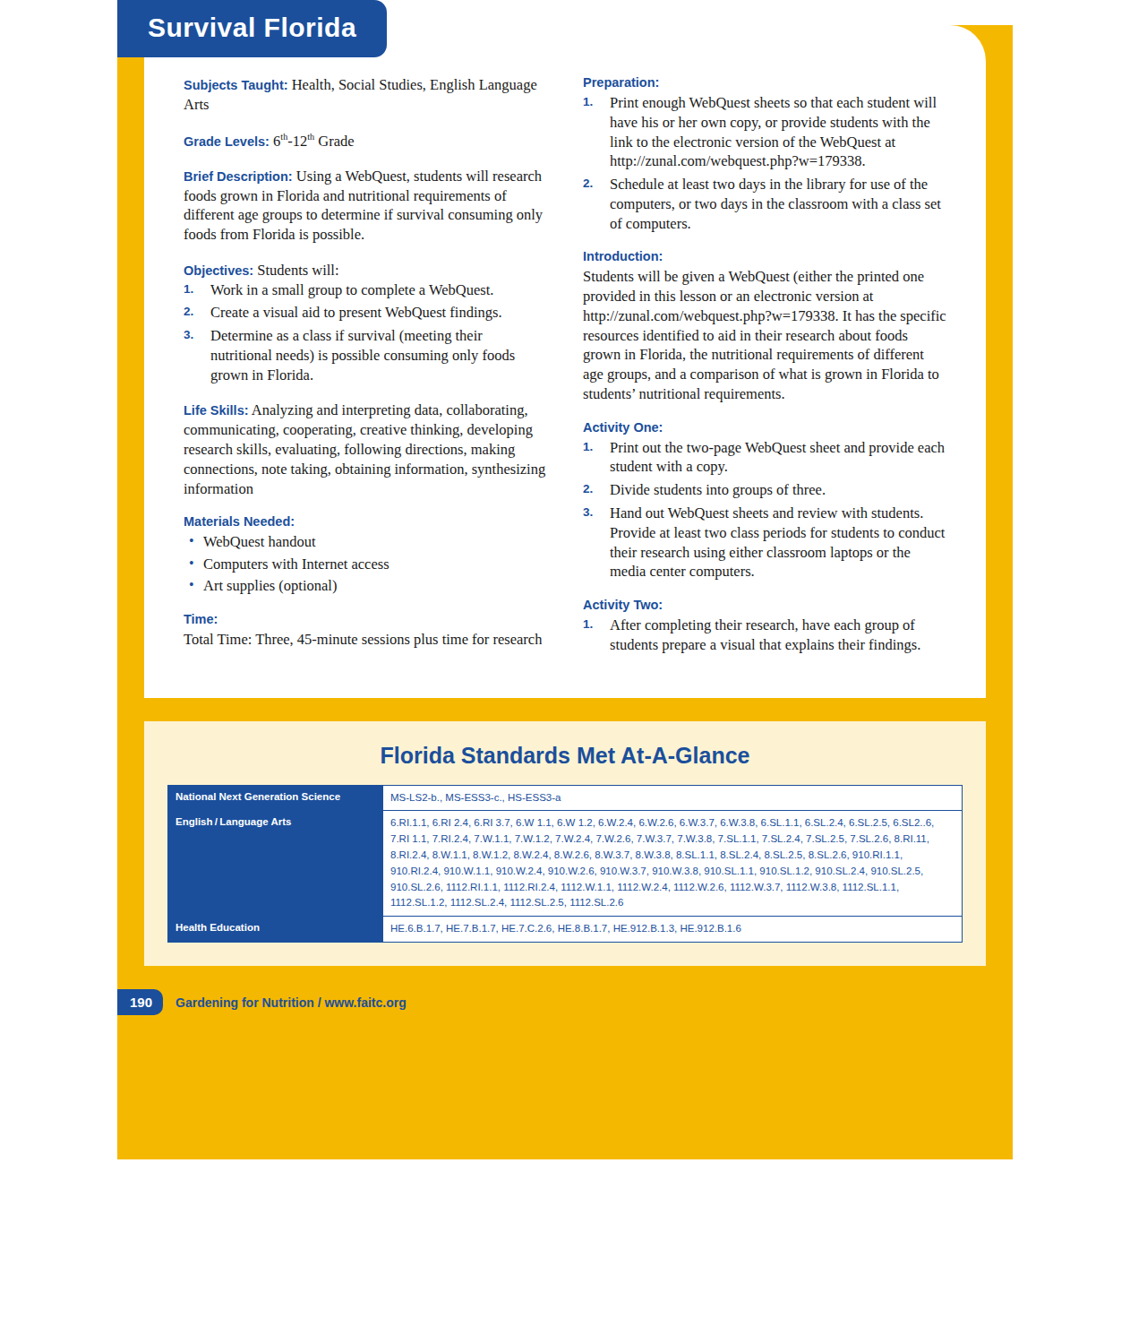Chapter 6: Survival Florida
Survival Florida
Subjects Taught: Health, Social Studies, English Language Arts
Grade Levels: 6th-12th Grade
Brief Description: Using a WebQuest, students will research foods grown in Florida and nutritional requirements of different age groups to determine if survival consuming only foods from Florida is possible.
Objectives: Students will:
Work in a small group to complete a WebQuest.
Create a visual aid to present WebQuest findings.
Determine as a class if survival (meeting their nutritional needs) is possible consuming only foods grown in Florida.
Life Skills: Analyzing and interpreting data, collaborating, communicating, cooperating, creative thinking, developing research skills, evaluating, following directions, making connections, note taking, obtaining information, synthesizing information
Materials Needed:
WebQuest handout
Computers with Internet access
Art supplies (optional)
Time:
Total Time: Three, 45-minute sessions plus time for research
Preparation:
Print enough WebQuest sheets so that each student will have his or her own copy, or provide students with the link to the electronic version of the WebQuest at http://zunal.com/webquest.php?w=179338.
Schedule at least two days in the library for use of the computers, or two days in the classroom with a class set of computers.
Introduction:
Students will be given a WebQuest (either the printed one provided in this lesson or an electronic version at http://zunal.com/webquest.php?w=179338. It has the specific resources identified to aid in their research about foods grown in Florida, the nutritional requirements of different age groups, and a comparison of what is grown in Florida to students’ nutritional requirements.
Activity One:
Print out the two-page WebQuest sheet and provide each student with a copy.
Divide students into groups of three.
Hand out WebQuest sheets and review with students. Provide at least two class periods for students to conduct their research using either classroom laptops or the media center computers.
Activity Two:
After completing their research, have each group of students prepare a visual that explains their findings.
Florida Standards Met At-A-Glance
| National Next Generation Science | MS-LS2-b., MS-ESS3-c., HS-ESS3-a |
| English / Language Arts | 6.RI.1.1, 6.RI 2.4, 6.RI 3.7, 6.W 1.1, 6.W 1.2, 6.W.2.4, 6.W.2.6, 6.W.3.7, 6.W.3.8, 6.SL.1.1, 6.SL.2.4, 6.SL.2.5, 6.SL2..6, 7.RI 1.1, 7.RI.2.4, 7.W.1.1, 7.W.1.2, 7.W.2.4, 7.W.2.6, 7.W.3.7, 7.W.3.8, 7.SL.1.1, 7.SL.2.4, 7.SL.2.5, 7.SL.2.6, 8.RI.11, 8.RI.2.4, 8.W.1.1, 8.W.1.2, 8.W.2.4, 8.W.2.6, 8.W.3.7, 8.W.3.8, 8.SL.1.1, 8.SL.2.4, 8.SL.2.5, 8.SL.2.6, 910.RI.1.1, 910.RI.2.4, 910.W.1.1, 910.W.2.4, 910.W.2.6, 910.W.3.7, 910.W.3.8, 910.SL.1.1, 910.SL.1.2, 910.SL.2.4, 910.SL.2.5, 910.SL.2.6, 1112.RI.1.1, 1112.RI.2.4, 1112.W.1.1, 1112.W.2.4, 1112.W.2.6, 1112.W.3.7, 1112.W.3.8, 1112.SL.1.1, 1112.SL.1.2, 1112.SL.2.4, 1112.SL.2.5, 1112.SL.2.6 |
| Health Education | HE.6.B.1.7, HE.7.B.1.7, HE.7.C.2.6, HE.8.B.1.7, HE.912.B.1.3, HE.912.B.1.6 |
190
Gardening for Nutrition / www.faitc.org